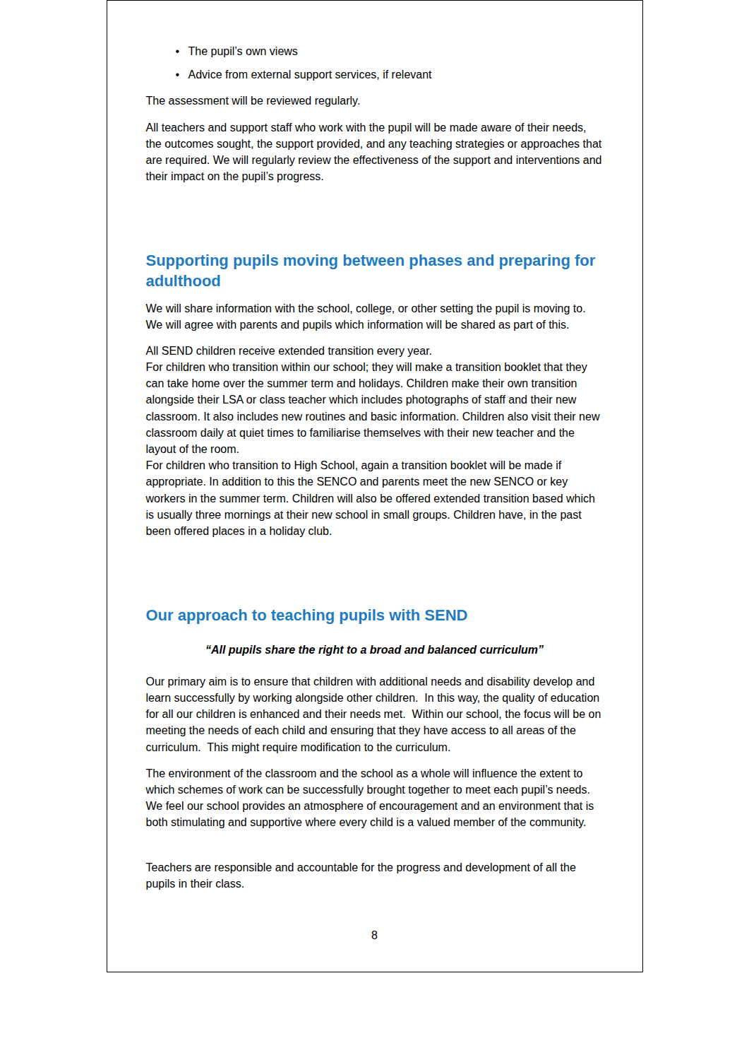The pupil’s own views
Advice from external support services, if relevant
The assessment will be reviewed regularly.
All teachers and support staff who work with the pupil will be made aware of their needs, the outcomes sought, the support provided, and any teaching strategies or approaches that are required. We will regularly review the effectiveness of the support and interventions and their impact on the pupil’s progress.
Supporting pupils moving between phases and preparing for adulthood
We will share information with the school, college, or other setting the pupil is moving to. We will agree with parents and pupils which information will be shared as part of this.
All SEND children receive extended transition every year.
For children who transition within our school; they will make a transition booklet that they can take home over the summer term and holidays. Children make their own transition alongside their LSA or class teacher which includes photographs of staff and their new classroom. It also includes new routines and basic information. Children also visit their new classroom daily at quiet times to familiarise themselves with their new teacher and the layout of the room.
For children who transition to High School, again a transition booklet will be made if appropriate. In addition to this the SENCO and parents meet the new SENCO or key workers in the summer term. Children will also be offered extended transition based which is usually three mornings at their new school in small groups. Children have, in the past been offered places in a holiday club.
Our approach to teaching pupils with SEND
“All pupils share the right to a broad and balanced curriculum”
Our primary aim is to ensure that children with additional needs and disability develop and learn successfully by working alongside other children. In this way, the quality of education for all our children is enhanced and their needs met. Within our school, the focus will be on meeting the needs of each child and ensuring that they have access to all areas of the curriculum. This might require modification to the curriculum.
The environment of the classroom and the school as a whole will influence the extent to which schemes of work can be successfully brought together to meet each pupil’s needs. We feel our school provides an atmosphere of encouragement and an environment that is both stimulating and supportive where every child is a valued member of the community.
Teachers are responsible and accountable for the progress and development of all the pupils in their class.
8